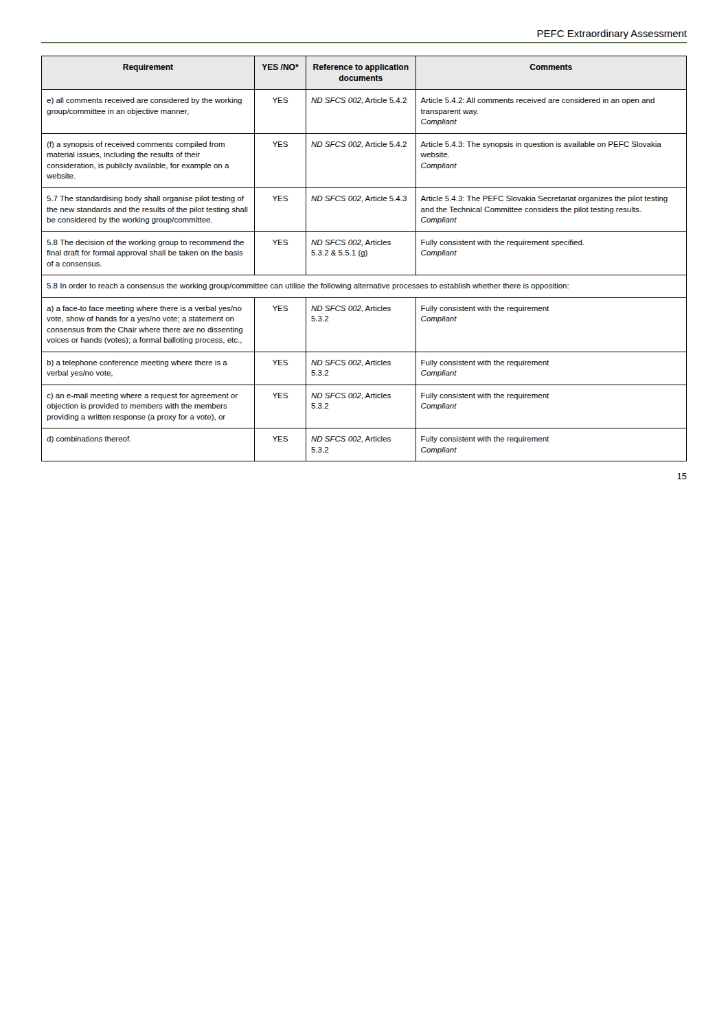PEFC Extraordinary Assessment
| Requirement | YES /NO* | Reference to application documents | Comments |
| --- | --- | --- | --- |
| e) all comments received are considered by the working group/committee in an objective manner, | YES | ND SFCS 002 , Article 5.4.2 | Article 5.4.2: All comments received are considered in an open and transparent way. Compliant |
| (f) a synopsis of received comments compiled from material issues, including the results of their consideration, is publicly available, for example on a website. | YES | ND SFCS 002 , Article 5.4.2 | Article 5.4.3: The synopsis in question is available on PEFC Slovakia website. Compliant |
| 5.7 The standardising body shall organise pilot testing of the new standards and the results of the pilot testing shall be considered by the working group/committee. | YES | ND SFCS 002 , Article 5.4.3 | Article 5.4.3: The PEFC Slovakia Secretariat organizes the pilot testing and the Technical Committee considers the pilot testing results. Compliant |
| 5.8 The decision of the working group to recommend the final draft for formal approval shall be taken on the basis of a consensus. | YES | ND SFCS 002 , Articles 5.3.2 & 5.5.1 (g) | Fully consistent with the requirement specified. Compliant |
| 5.8 In order to reach a consensus the working group/committee can utilise the following alternative processes to establish whether there is opposition: |
| a) a face-to face meeting where there is a verbal yes/no vote, show of hands for a yes/no vote; a statement on consensus from the Chair where there are no dissenting voices or hands (votes); a formal balloting process, etc., | YES | ND SFCS 002 , Articles 5.3.2 | Fully consistent with the requirement Compliant |
| b) a telephone conference meeting where there is a verbal yes/no vote, | YES | ND SFCS 002 , Articles 5.3.2 | Fully consistent with the requirement Compliant |
| c) an e-mail meeting where a request for agreement or objection is provided to members with the members providing a written response (a proxy for a vote), or | YES | ND SFCS 002 , Articles 5.3.2 | Fully consistent with the requirement Compliant |
| d) combinations thereof. | YES | ND SFCS 002 , Articles 5.3.2 | Fully consistent with the requirement Compliant |
15